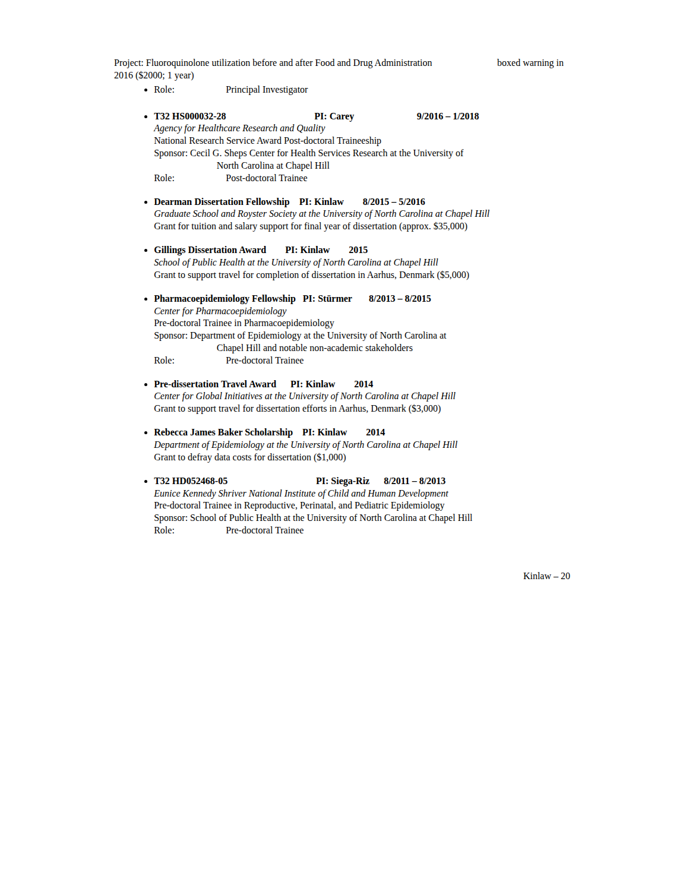Project: Fluoroquinolone utilization before and after Food and Drug Administration boxed warning in 2016 ($2000; 1 year)
Role: Principal Investigator
T32 HS000032-28 PI: Carey 9/2016 – 1/2018 Agency for Healthcare Research and Quality National Research Service Award Post-doctoral Traineeship Sponsor: Cecil G. Sheps Center for Health Services Research at the University of North Carolina at Chapel Hill Role: Post-doctoral Trainee
Dearman Dissertation Fellowship PI: Kinlaw 8/2015 – 5/2016 Graduate School and Royster Society at the University of North Carolina at Chapel Hill Grant for tuition and salary support for final year of dissertation (approx. $35,000)
Gillings Dissertation Award PI: Kinlaw 2015 School of Public Health at the University of North Carolina at Chapel Hill Grant to support travel for completion of dissertation in Aarhus, Denmark ($5,000)
Pharmacoepidemiology Fellowship PI: Stürmer 8/2013 – 8/2015 Center for Pharmacoepidemiology Pre-doctoral Trainee in Pharmacoepidemiology Sponsor: Department of Epidemiology at the University of North Carolina at Chapel Hill and notable non-academic stakeholders Role: Pre-doctoral Trainee
Pre-dissertation Travel Award PI: Kinlaw 2014 Center for Global Initiatives at the University of North Carolina at Chapel Hill Grant to support travel for dissertation efforts in Aarhus, Denmark ($3,000)
Rebecca James Baker Scholarship PI: Kinlaw 2014 Department of Epidemiology at the University of North Carolina at Chapel Hill Grant to defray data costs for dissertation ($1,000)
T32 HD052468-05 PI: Siega-Riz 8/2011 – 8/2013 Eunice Kennedy Shriver National Institute of Child and Human Development Pre-doctoral Trainee in Reproductive, Perinatal, and Pediatric Epidemiology Sponsor: School of Public Health at the University of North Carolina at Chapel Hill Role: Pre-doctoral Trainee
Kinlaw – 20